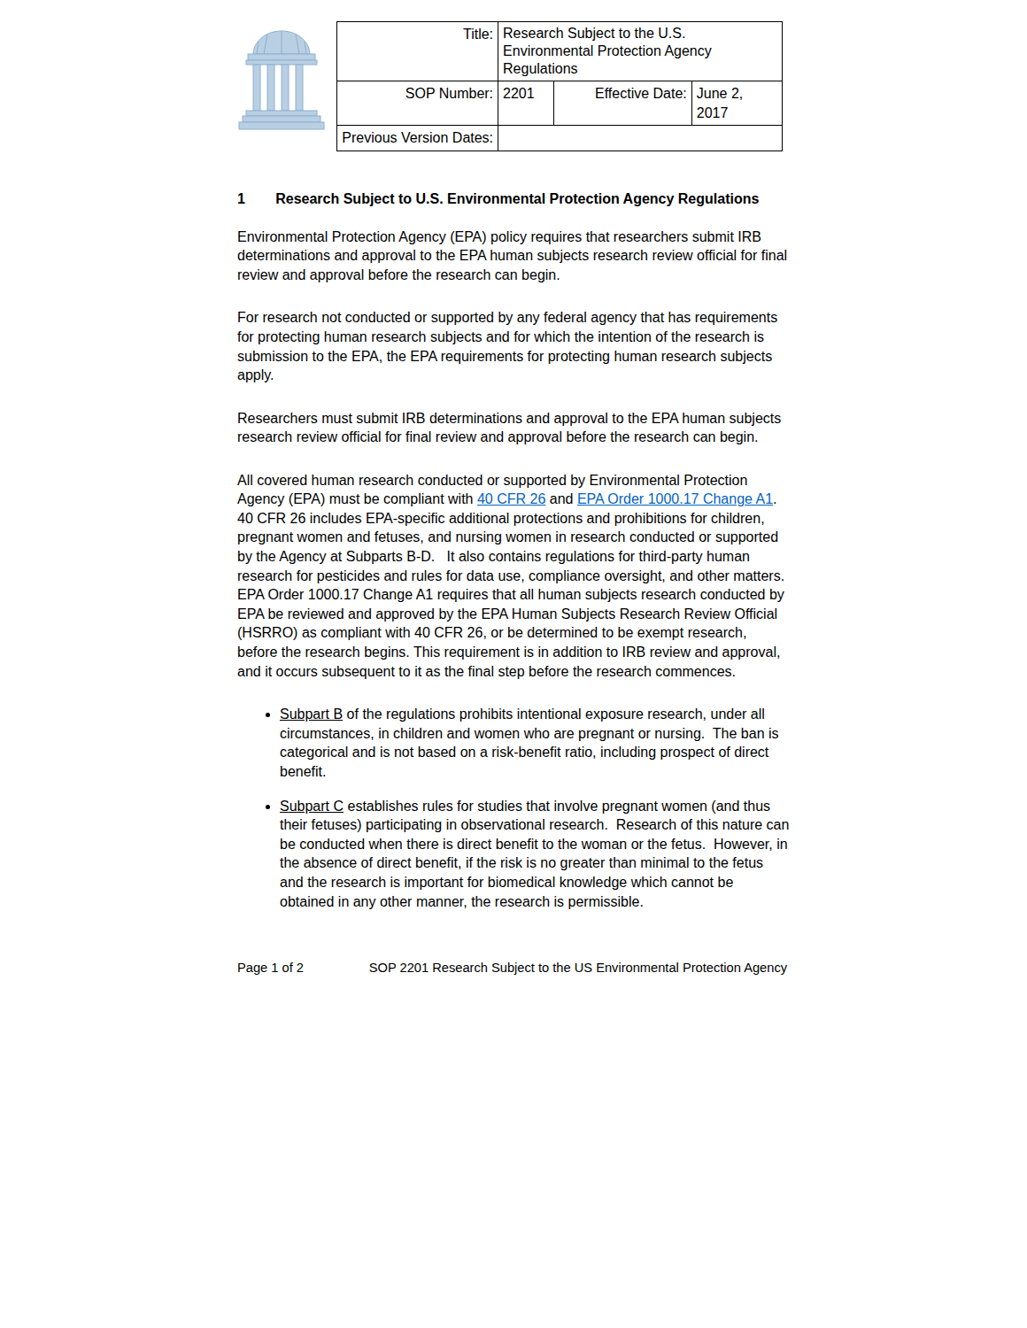Old Well logo
| Title: | Research Subject to the U.S. Environmental Protection Agency Regulations |
| SOP Number: | 2201 | Effective Date: | June 2, 2017 |
| Previous Version Dates: | |
1 Research Subject to U.S. Environmental Protection Agency Regulations
Environmental Protection Agency (EPA) policy requires that researchers submit IRB determinations and approval to the EPA human subjects research review official for final review and approval before the research can begin.
For research not conducted or supported by any federal agency that has requirements for protecting human research subjects and for which the intention of the research is submission to the EPA, the EPA requirements for protecting human research subjects apply.
Researchers must submit IRB determinations and approval to the EPA human subjects research review official for final review and approval before the research can begin.
All covered human research conducted or supported by Environmental Protection Agency (EPA) must be compliant with 40 CFR 26 and EPA Order 1000.17 Change A1. 40 CFR 26 includes EPA-specific additional protections and prohibitions for children, pregnant women and fetuses, and nursing women in research conducted or supported by the Agency at Subparts B-D. It also contains regulations for third-party human research for pesticides and rules for data use, compliance oversight, and other matters. EPA Order 1000.17 Change A1 requires that all human subjects research conducted by EPA be reviewed and approved by the EPA Human Subjects Research Review Official (HSRRO) as compliant with 40 CFR 26, or be determined to be exempt research, before the research begins. This requirement is in addition to IRB review and approval, and it occurs subsequent to it as the final step before the research commences.
Subpart B of the regulations prohibits intentional exposure research, under all circumstances, in children and women who are pregnant or nursing. The ban is categorical and is not based on a risk-benefit ratio, including prospect of direct benefit.
Subpart C establishes rules for studies that involve pregnant women (and thus their fetuses) participating in observational research. Research of this nature can be conducted when there is direct benefit to the woman or the fetus. However, in the absence of direct benefit, if the risk is no greater than minimal to the fetus and the research is important for biomedical knowledge which cannot be obtained in any other manner, the research is permissible.
Page 1 of 2
SOP 2201 Research Subject to the US Environmental Protection Agency